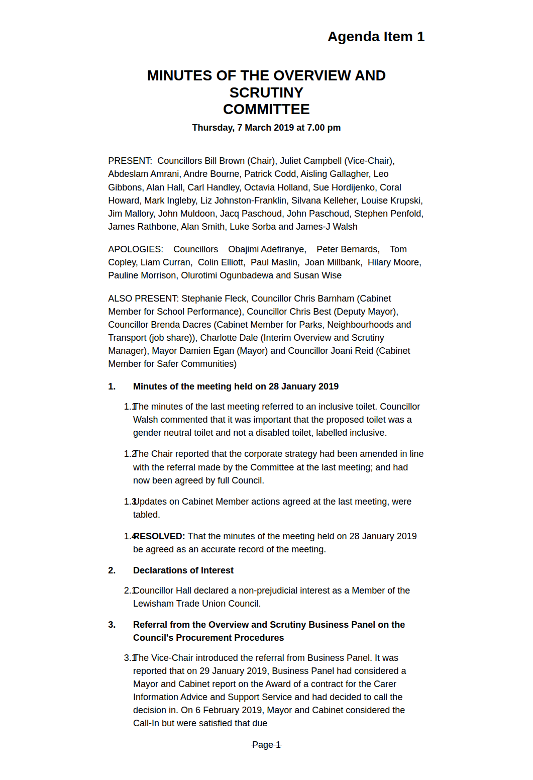Agenda Item 1
MINUTES OF THE OVERVIEW AND SCRUTINY
COMMITTEE
Thursday, 7 March 2019 at 7.00 pm
PRESENT: Councillors Bill Brown (Chair), Juliet Campbell (Vice-Chair), Abdeslam Amrani, Andre Bourne, Patrick Codd, Aisling Gallagher, Leo Gibbons, Alan Hall, Carl Handley, Octavia Holland, Sue Hordijenko, Coral Howard, Mark Ingleby, Liz Johnston-Franklin, Silvana Kelleher, Louise Krupski, Jim Mallory, John Muldoon, Jacq Paschoud, John Paschoud, Stephen Penfold, James Rathbone, Alan Smith, Luke Sorba and James-J Walsh
APOLOGIES: Councillors Obajimi Adefiranye, Peter Bernards, Tom Copley, Liam Curran, Colin Elliott, Paul Maslin, Joan Millbank, Hilary Moore, Pauline Morrison, Olurotimi Ogunbadewa and Susan Wise
ALSO PRESENT: Stephanie Fleck, Councillor Chris Barnham (Cabinet Member for School Performance), Councillor Chris Best (Deputy Mayor), Councillor Brenda Dacres (Cabinet Member for Parks, Neighbourhoods and Transport (job share)), Charlotte Dale (Interim Overview and Scrutiny Manager), Mayor Damien Egan (Mayor) and Councillor Joani Reid (Cabinet Member for Safer Communities)
1. Minutes of the meeting held on 28 January 2019
1.1 The minutes of the last meeting referred to an inclusive toilet. Councillor Walsh commented that it was important that the proposed toilet was a gender neutral toilet and not a disabled toilet, labelled inclusive.
1.2 The Chair reported that the corporate strategy had been amended in line with the referral made by the Committee at the last meeting; and had now been agreed by full Council.
1.3 Updates on Cabinet Member actions agreed at the last meeting, were tabled.
1.4 RESOLVED: That the minutes of the meeting held on 28 January 2019 be agreed as an accurate record of the meeting.
2. Declarations of Interest
2.1 Councillor Hall declared a non-prejudicial interest as a Member of the Lewisham Trade Union Council.
3. Referral from the Overview and Scrutiny Business Panel on the Council's Procurement Procedures
3.1 The Vice-Chair introduced the referral from Business Panel. It was reported that on 29 January 2019, Business Panel had considered a Mayor and Cabinet report on the Award of a contract for the Carer Information Advice and Support Service and had decided to call the decision in. On 6 February 2019, Mayor and Cabinet considered the Call-In but were satisfied that due
Page 1